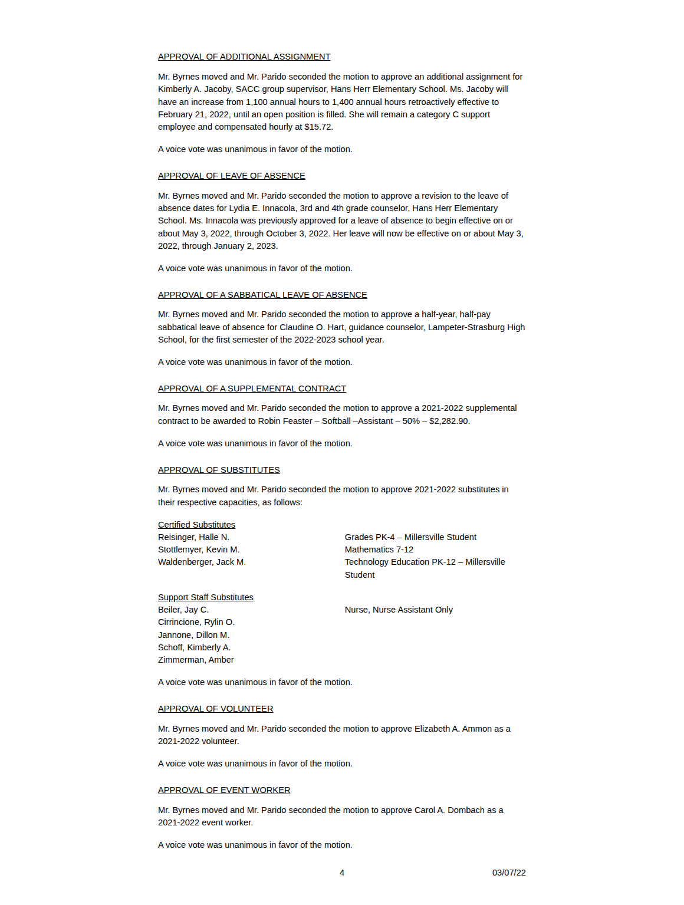Approval of Additional Assignment
Mr. Byrnes moved and Mr. Parido seconded the motion to approve an additional assignment for Kimberly A. Jacoby, SACC group supervisor, Hans Herr Elementary School. Ms. Jacoby will have an increase from 1,100 annual hours to 1,400 annual hours retroactively effective to February 21, 2022, until an open position is filled. She will remain a category C support employee and compensated hourly at $15.72.
A voice vote was unanimous in favor of the motion.
Approval of Leave of Absence
Mr. Byrnes moved and Mr. Parido seconded the motion to approve a revision to the leave of absence dates for Lydia E. Innacola, 3rd and 4th grade counselor, Hans Herr Elementary School. Ms. Innacola was previously approved for a leave of absence to begin effective on or about May 3, 2022, through October 3, 2022. Her leave will now be effective on or about May 3, 2022, through January 2, 2023.
A voice vote was unanimous in favor of the motion.
Approval of a Sabbatical Leave of Absence
Mr. Byrnes moved and Mr. Parido seconded the motion to approve a half-year, half-pay sabbatical leave of absence for Claudine O. Hart, guidance counselor, Lampeter-Strasburg High School, for the first semester of the 2022-2023 school year.
A voice vote was unanimous in favor of the motion.
Approval of a Supplemental Contract
Mr. Byrnes moved and Mr. Parido seconded the motion to approve a 2021-2022 supplemental contract to be awarded to Robin Feaster – Softball –Assistant – 50% – $2,282.90.
A voice vote was unanimous in favor of the motion.
Approval of Substitutes
Mr. Byrnes moved and Mr. Parido seconded the motion to approve 2021-2022 substitutes in their respective capacities, as follows:
Certified Substitutes
| Reisinger, Halle N. | Grades PK-4 – Millersville Student |
| Stottlemyer, Kevin M. | Mathematics 7-12 |
| Waldenberger, Jack M. | Technology Education PK-12 – Millersville Student |
Support Staff Substitutes
| Beiler, Jay C. | Nurse, Nurse Assistant Only |
| Cirrincione, Rylin O. | |
| Jannone, Dillon M. | |
| Schoff, Kimberly A. | |
| Zimmerman, Amber | |
A voice vote was unanimous in favor of the motion.
Approval of Volunteer
Mr. Byrnes moved and Mr. Parido seconded the motion to approve Elizabeth A. Ammon as a 2021-2022 volunteer.
A voice vote was unanimous in favor of the motion.
Approval of Event Worker
Mr. Byrnes moved and Mr. Parido seconded the motion to approve Carol A. Dombach as a 2021-2022 event worker.
A voice vote was unanimous in favor of the motion.
4
03/07/22